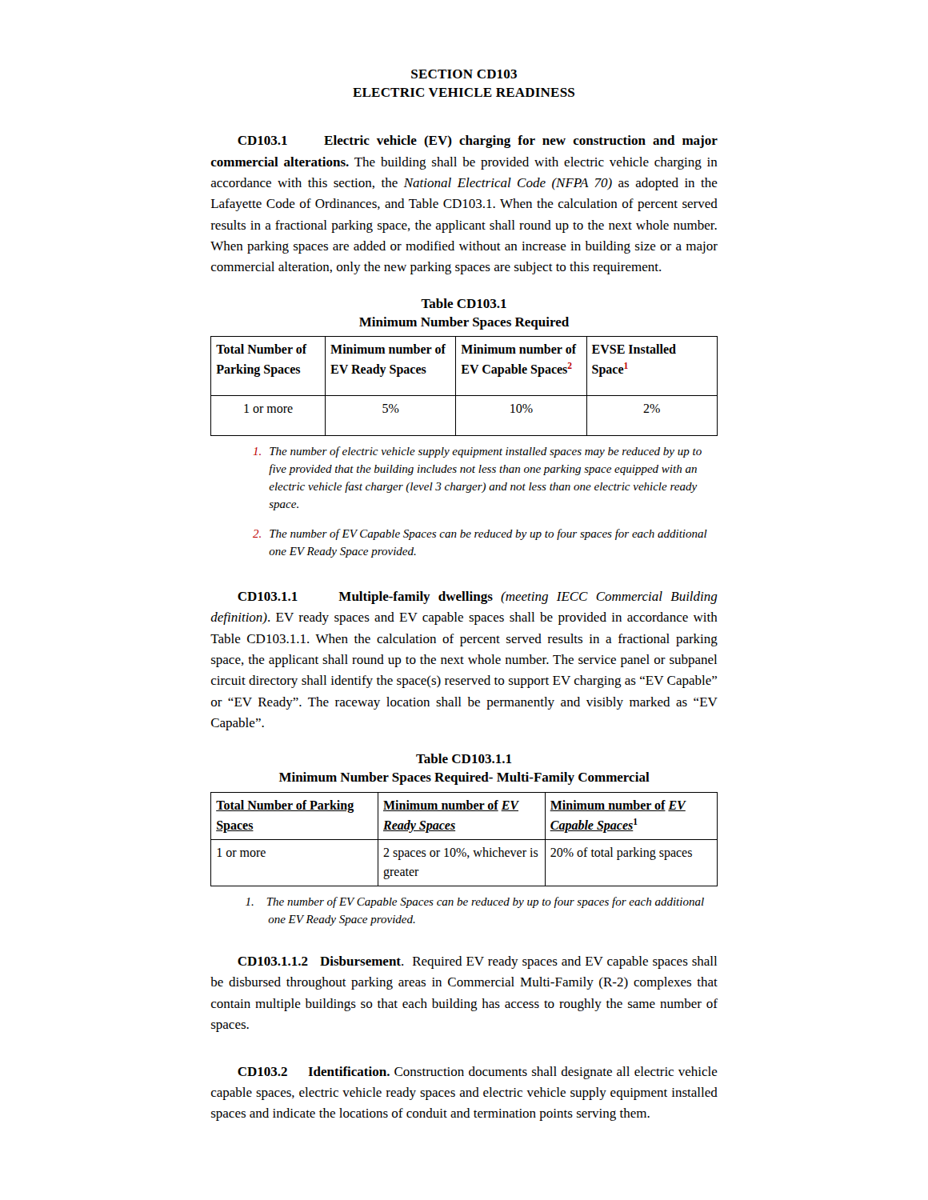SECTION CD103
ELECTRIC VEHICLE READINESS
CD103.1 Electric vehicle (EV) charging for new construction and major commercial alterations. The building shall be provided with electric vehicle charging in accordance with this section, the National Electrical Code (NFPA 70) as adopted in the Lafayette Code of Ordinances, and Table CD103.1. When the calculation of percent served results in a fractional parking space, the applicant shall round up to the next whole number. When parking spaces are added or modified without an increase in building size or a major commercial alteration, only the new parking spaces are subject to this requirement.
Table CD103.1Minimum Number Spaces Required
| Total Number of Parking Spaces | Minimum number of EV Ready Spaces | Minimum number of EV Capable Spaces 2 | EVSE Installed Space 1 |
| --- | --- | --- | --- |
| 1 or more | 5% | 10% | 2% |
The number of electric vehicle supply equipment installed spaces may be reduced by up to five provided that the building includes not less than one parking space equipped with an electric vehicle fast charger (level 3 charger) and not less than one electric vehicle ready space.
The number of EV Capable Spaces can be reduced by up to four spaces for each additional one EV Ready Space provided.
CD103.1.1 Multiple-family dwellings (meeting IECC Commercial Building definition). EV ready spaces and EV capable spaces shall be provided in accordance with Table CD103.1.1. When the calculation of percent served results in a fractional parking space, the applicant shall round up to the next whole number. The service panel or subpanel circuit directory shall identify the space(s) reserved to support EV charging as “EV Capable” or “EV Ready”. The raceway location shall be permanently and visibly marked as “EV Capable”.
Table CD103.1.1Minimum Number Spaces Required- Multi-Family Commercial
| Total Number of Parking Spaces | Minimum number of EV Ready Spaces | Minimum number of EV Capable Spaces 1 |
| --- | --- | --- |
| 1 or more | 2 spaces or 10%, whichever is greater | 20% of total parking spaces |
1. The number of EV Capable Spaces can be reduced by up to four spaces for each additional one EV Ready Space provided.
CD103.1.1.2 Disbursement. Required EV ready spaces and EV capable spaces shall be disbursed throughout parking areas in Commercial Multi-Family (R-2) complexes that contain multiple buildings so that each building has access to roughly the same number of spaces.
CD103.2 Identification. Construction documents shall designate all electric vehicle capable spaces, electric vehicle ready spaces and electric vehicle supply equipment installed spaces and indicate the locations of conduit and termination points serving them.